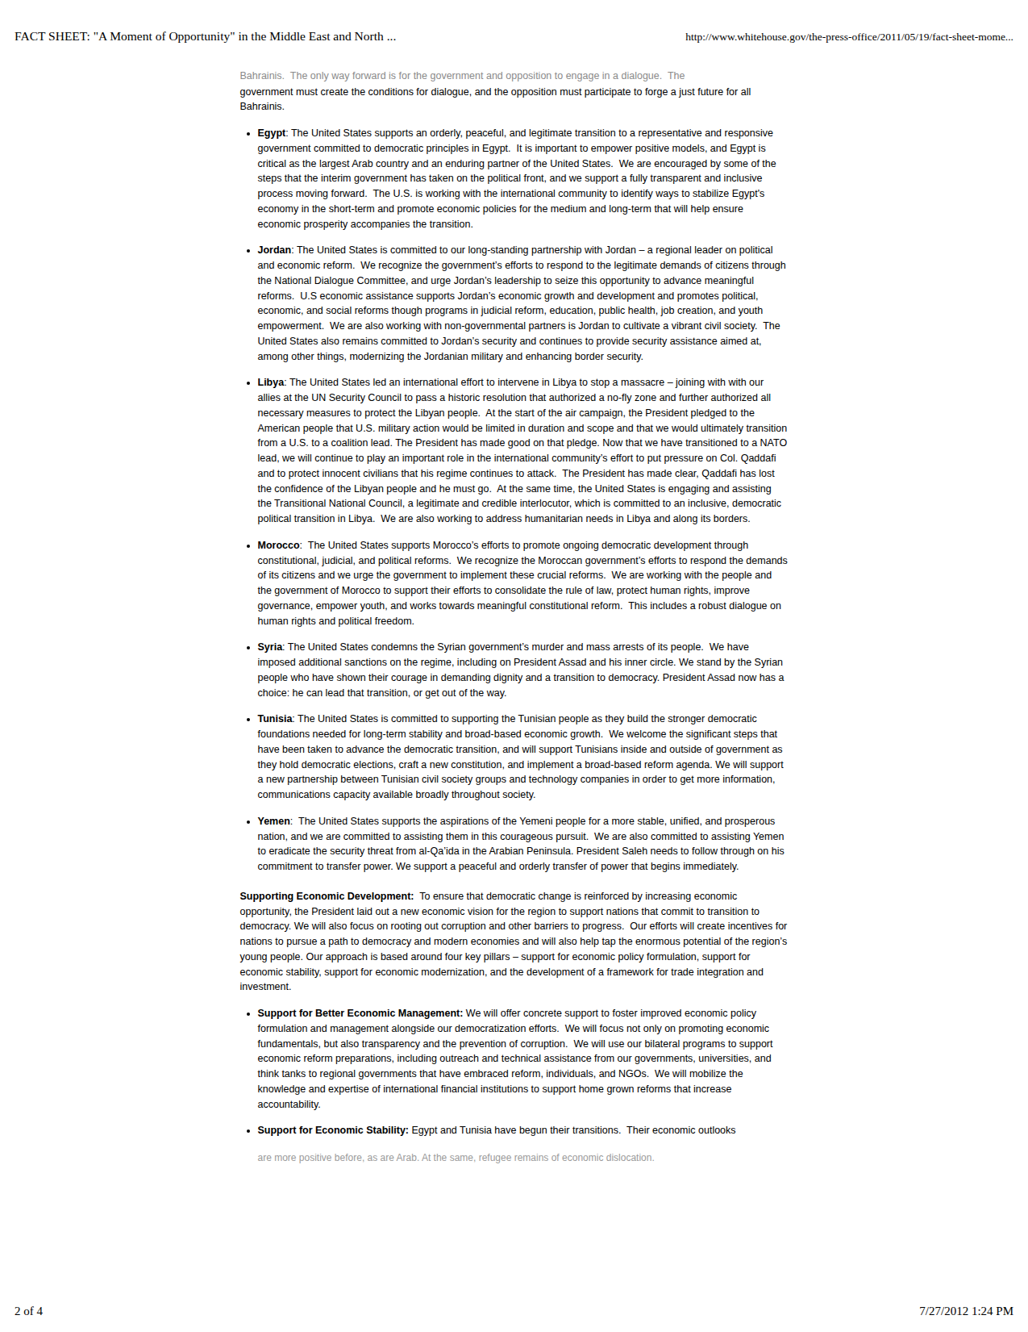FACT SHEET: "A Moment of Opportunity" in the Middle East and North ... http://www.whitehouse.gov/the-press-office/2011/05/19/fact-sheet-mome...
Bahrainis. The only way forward is for the government and opposition to engage in a dialogue. The
government must create the conditions for dialogue, and the opposition must participate to forge a just future for all Bahrainis.
Egypt: The United States supports an orderly, peaceful, and legitimate transition to a representative and responsive government committed to democratic principles in Egypt. It is important to empower positive models, and Egypt is critical as the largest Arab country and an enduring partner of the United States. We are encouraged by some of the steps that the interim government has taken on the political front, and we support a fully transparent and inclusive process moving forward. The U.S. is working with the international community to identify ways to stabilize Egypt's economy in the short-term and promote economic policies for the medium and long-term that will help ensure economic prosperity accompanies the transition.
Jordan: The United States is committed to our long-standing partnership with Jordan – a regional leader on political and economic reform. We recognize the government’s efforts to respond to the legitimate demands of citizens through the National Dialogue Committee, and urge Jordan’s leadership to seize this opportunity to advance meaningful reforms. U.S economic assistance supports Jordan’s economic growth and development and promotes political, economic, and social reforms though programs in judicial reform, education, public health, job creation, and youth empowerment. We are also working with non-governmental partners is Jordan to cultivate a vibrant civil society. The United States also remains committed to Jordan’s security and continues to provide security assistance aimed at, among other things, modernizing the Jordanian military and enhancing border security.
Libya: The United States led an international effort to intervene in Libya to stop a massacre – joining with with our allies at the UN Security Council to pass a historic resolution that authorized a no-fly zone and further authorized all necessary measures to protect the Libyan people. At the start of the air campaign, the President pledged to the American people that U.S. military action would be limited in duration and scope and that we would ultimately transition from a U.S. to a coalition lead. The President has made good on that pledge. Now that we have transitioned to a NATO lead, we will continue to play an important role in the international community’s effort to put pressure on Col. Qaddafi and to protect innocent civilians that his regime continues to attack. The President has made clear, Qaddafi has lost the confidence of the Libyan people and he must go. At the same time, the United States is engaging and assisting the Transitional National Council, a legitimate and credible interlocutor, which is committed to an inclusive, democratic political transition in Libya. We are also working to address humanitarian needs in Libya and along its borders.
Morocco: The United States supports Morocco’s efforts to promote ongoing democratic development through constitutional, judicial, and political reforms. We recognize the Moroccan government’s efforts to respond the demands of its citizens and we urge the government to implement these crucial reforms. We are working with the people and the government of Morocco to support their efforts to consolidate the rule of law, protect human rights, improve governance, empower youth, and works towards meaningful constitutional reform. This includes a robust dialogue on human rights and political freedom.
Syria: The United States condemns the Syrian government’s murder and mass arrests of its people. We have imposed additional sanctions on the regime, including on President Assad and his inner circle. We stand by the Syrian people who have shown their courage in demanding dignity and a transition to democracy. President Assad now has a choice: he can lead that transition, or get out of the way.
Tunisia: The United States is committed to supporting the Tunisian people as they build the stronger democratic foundations needed for long-term stability and broad-based economic growth. We welcome the significant steps that have been taken to advance the democratic transition, and will support Tunisians inside and outside of government as they hold democratic elections, craft a new constitution, and implement a broad-based reform agenda. We will support a new partnership between Tunisian civil society groups and technology companies in order to get more information, communications capacity available broadly throughout society.
Yemen: The United States supports the aspirations of the Yemeni people for a more stable, unified, and prosperous nation, and we are committed to assisting them in this courageous pursuit. We are also committed to assisting Yemen to eradicate the security threat from al-Qa’ida in the Arabian Peninsula. President Saleh needs to follow through on his commitment to transfer power. We support a peaceful and orderly transfer of power that begins immediately.
Supporting Economic Development: To ensure that democratic change is reinforced by increasing economic opportunity, the President laid out a new economic vision for the region to support nations that commit to transition to democracy. We will also focus on rooting out corruption and other barriers to progress. Our efforts will create incentives for nations to pursue a path to democracy and modern economies and will also help tap the enormous potential of the region’s young people. Our approach is based around four key pillars – support for economic policy formulation, support for economic stability, support for economic modernization, and the development of a framework for trade integration and investment.
Support for Better Economic Management: We will offer concrete support to foster improved economic policy formulation and management alongside our democratization efforts. We will focus not only on promoting economic fundamentals, but also transparency and the prevention of corruption. We will use our bilateral programs to support economic reform preparations, including outreach and technical assistance from our governments, universities, and think tanks to regional governments that have embraced reform, individuals, and NGOs. We will mobilize the knowledge and expertise of international financial institutions to support home grown reforms that increase accountability.
Support for Economic Stability: Egypt and Tunisia have begun their transitions. Their economic outlooks
are more positive before, as are Arab. At the same, refugee remains of economic dislocation.
2 of 4 7/27/2012 1:24 PM